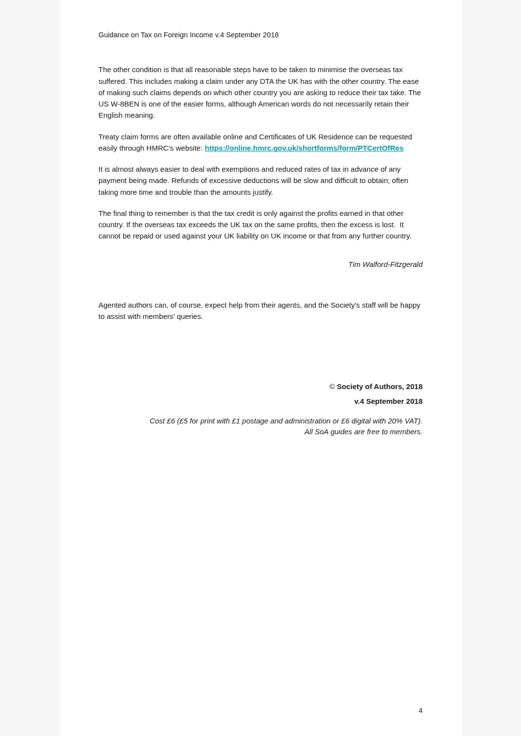Guidance on Tax on Foreign Income v.4 September 2018
The other condition is that all reasonable steps have to be taken to minimise the overseas tax suffered. This includes making a claim under any DTA the UK has with the other country. The ease of making such claims depends on which other country you are asking to reduce their tax take. The US W-8BEN is one of the easier forms, although American words do not necessarily retain their English meaning.
Treaty claim forms are often available online and Certificates of UK Residence can be requested easily through HMRC’s website: https://online.hmrc.gov.uk/shortforms/form/PTCertOfRes
It is almost always easier to deal with exemptions and reduced rates of tax in advance of any payment being made. Refunds of excessive deductions will be slow and difficult to obtain; often taking more time and trouble than the amounts justify.
The final thing to remember is that the tax credit is only against the profits earned in that other country. If the overseas tax exceeds the UK tax on the same profits, then the excess is lost. It cannot be repaid or used against your UK liability on UK income or that from any further country.
Tim Walford-Fitzgerald
Agented authors can, of course, expect help from their agents, and the Society's staff will be happy to assist with members’ queries.
© Society of Authors, 2018
v.4 September 2018
Cost £6 (£5 for print with £1 postage and administration or £6 digital with 20% VAT).
All SoA guides are free to members.
4